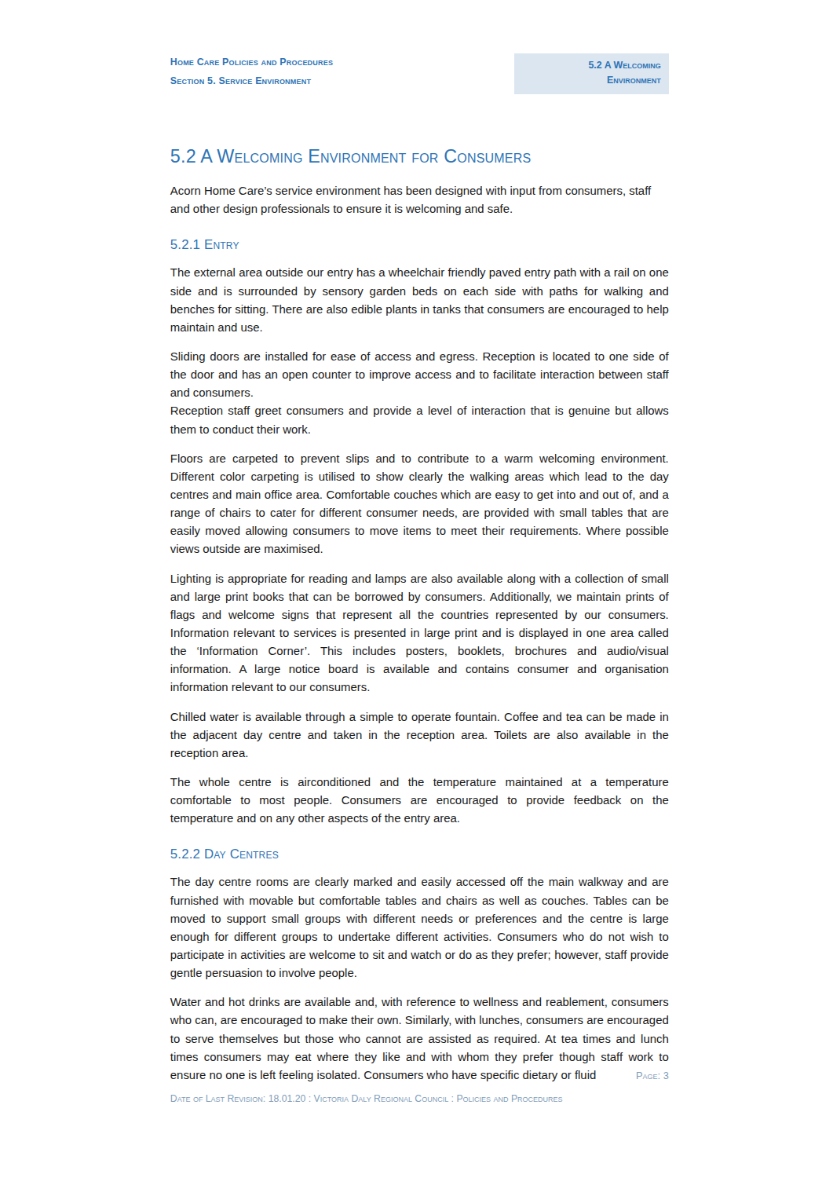Home Care Policies and Procedures
Section 5. Service Environment
5.2 A Welcoming
Environment
5.2 A Welcoming Environment for Consumers
Acorn Home Care’s service environment has been designed with input from consumers, staff and other design professionals to ensure it is welcoming and safe.
5.2.1 Entry
The external area outside our entry has a wheelchair friendly paved entry path with a rail on one side and is surrounded by sensory garden beds on each side with paths for walking and benches for sitting. There are also edible plants in tanks that consumers are encouraged to help maintain and use.
Sliding doors are installed for ease of access and egress. Reception is located to one side of the door and has an open counter to improve access and to facilitate interaction between staff and consumers.
Reception staff greet consumers and provide a level of interaction that is genuine but allows them to conduct their work.
Floors are carpeted to prevent slips and to contribute to a warm welcoming environment. Different color carpeting is utilised to show clearly the walking areas which lead to the day centres and main office area. Comfortable couches which are easy to get into and out of, and a range of chairs to cater for different consumer needs, are provided with small tables that are easily moved allowing consumers to move items to meet their requirements. Where possible views outside are maximised.
Lighting is appropriate for reading and lamps are also available along with a collection of small and large print books that can be borrowed by consumers. Additionally, we maintain prints of flags and welcome signs that represent all the countries represented by our consumers. Information relevant to services is presented in large print and is displayed in one area called the ‘Information Corner’. This includes posters, booklets, brochures and audio/visual information. A large notice board is available and contains consumer and organisation information relevant to our consumers.
Chilled water is available through a simple to operate fountain. Coffee and tea can be made in the adjacent day centre and taken in the reception area. Toilets are also available in the reception area.
The whole centre is airconditioned and the temperature maintained at a temperature comfortable to most people. Consumers are encouraged to provide feedback on the temperature and on any other aspects of the entry area.
5.2.2 Day Centres
The day centre rooms are clearly marked and easily accessed off the main walkway and are furnished with movable but comfortable tables and chairs as well as couches. Tables can be moved to support small groups with different needs or preferences and the centre is large enough for different groups to undertake different activities. Consumers who do not wish to participate in activities are welcome to sit and watch or do as they prefer; however, staff provide gentle persuasion to involve people.
Water and hot drinks are available and, with reference to wellness and reablement, consumers who can, are encouraged to make their own. Similarly, with lunches, consumers are encouraged to serve themselves but those who cannot are assisted as required. At tea times and lunch times consumers may eat where they like and with whom they prefer though staff work to ensure no one is left feeling isolated. Consumers who have specific dietary or fluid
Page: 3
Date of Last Revision: 18.01.20 : Victoria Daly Regional Council : Policies and Procedures